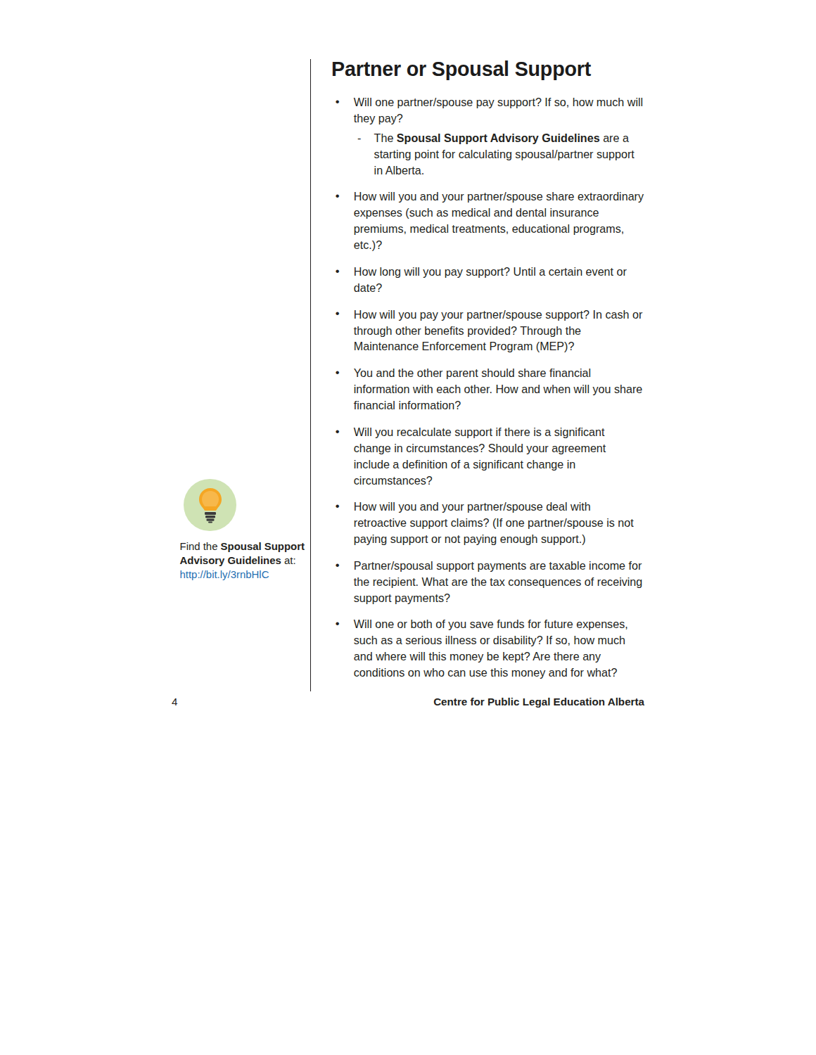Find the Spousal Support Advisory Guidelines at:
http://bit.ly/3rnbHlC
Partner or Spousal Support
Will one partner/spouse pay support? If so, how much will they pay?
The Spousal Support Advisory Guidelines are a starting point for calculating spousal/partner support in Alberta.
How will you and your partner/spouse share extraordinary expenses (such as medical and dental insurance premiums, medical treatments, educational programs, etc.)?
How long will you pay support? Until a certain event or date?
How will you pay your partner/spouse support? In cash or through other benefits provided? Through the Maintenance Enforcement Program (MEP)?
You and the other parent should share financial information with each other. How and when will you share financial information?
Will you recalculate support if there is a significant change in circumstances? Should your agreement include a definition of a significant change in circumstances?
How will you and your partner/spouse deal with retroactive support claims? (If one partner/spouse is not paying support or not paying enough support.)
Partner/spousal support payments are taxable income for the recipient. What are the tax consequences of receiving support payments?
Will one or both of you save funds for future expenses, such as a serious illness or disability? If so, how much and where will this money be kept? Are there any conditions on who can use this money and for what?
4 Centre for Public Legal Education Alberta